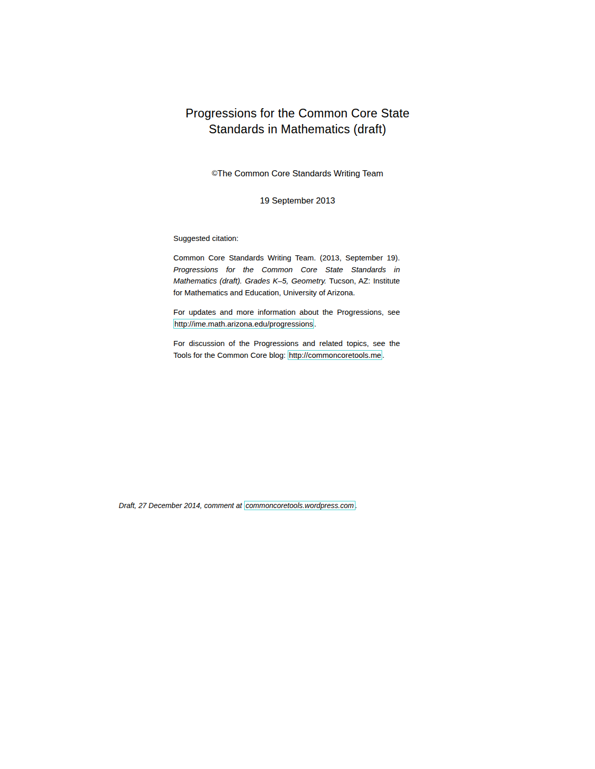Progressions for the Common Core State
Standards in Mathematics (draft)
©The Common Core Standards Writing Team
19 September 2013
Suggested citation:
Common Core Standards Writing Team. (2013, September 19). Progressions for the Common Core State Standards in Mathematics (draft). Grades K–5, Geometry. Tucson, AZ: Institute for Mathematics and Education, University of Arizona.
For updates and more information about the Progressions, see http://ime.math.arizona.edu/progressions.
For discussion of the Progressions and related topics, see the Tools for the Common Core blog: http://commoncoretools.me.
Draft, 27 December 2014, comment at commoncoretools.wordpress.com.